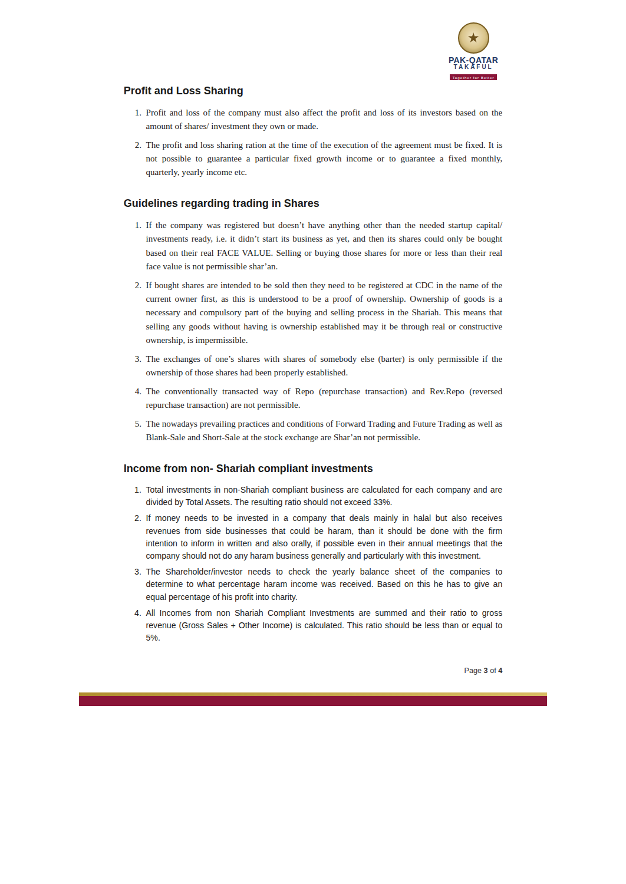PAK-QATAR TAKAFUL
Together for Better
Profit and Loss Sharing
Profit and loss of the company must also affect the profit and loss of its investors based on the amount of shares/ investment they own or made.
The profit and loss sharing ration at the time of the execution of the agreement must be fixed. It is not possible to guarantee a particular fixed growth income or to guarantee a fixed monthly, quarterly, yearly income etc.
Guidelines regarding trading in Shares
If the company was registered but doesn’t have anything other than the needed startup capital/ investments ready, i.e. it didn’t start its business as yet, and then its shares could only be bought based on their real FACE VALUE. Selling or buying those shares for more or less than their real face value is not permissible shar’an.
If bought shares are intended to be sold then they need to be registered at CDC in the name of the current owner first, as this is understood to be a proof of ownership. Ownership of goods is a necessary and compulsory part of the buying and selling process in the Shariah. This means that selling any goods without having is ownership established may it be through real or constructive ownership, is impermissible.
The exchanges of one’s shares with shares of somebody else (barter) is only permissible if the ownership of those shares had been properly established.
The conventionally transacted way of Repo (repurchase transaction) and Rev.Repo (reversed repurchase transaction) are not permissible.
The nowadays prevailing practices and conditions of Forward Trading and Future Trading as well as Blank-Sale and Short-Sale at the stock exchange are Shar’an not permissible.
Income from non- Shariah compliant investments
Total investments in non-Shariah compliant business are calculated for each company and are divided by Total Assets. The resulting ratio should not exceed 33%.
If money needs to be invested in a company that deals mainly in halal but also receives revenues from side businesses that could be haram, than it should be done with the firm intention to inform in written and also orally, if possible even in their annual meetings that the company should not do any haram business generally and particularly with this investment.
The Shareholder/investor needs to check the yearly balance sheet of the companies to determine to what percentage haram income was received. Based on this he has to give an equal percentage of his profit into charity.
All Incomes from non Shariah Compliant Investments are summed and their ratio to gross revenue (Gross Sales + Other Income) is calculated. This ratio should be less than or equal to 5%.
Page 3 of 4